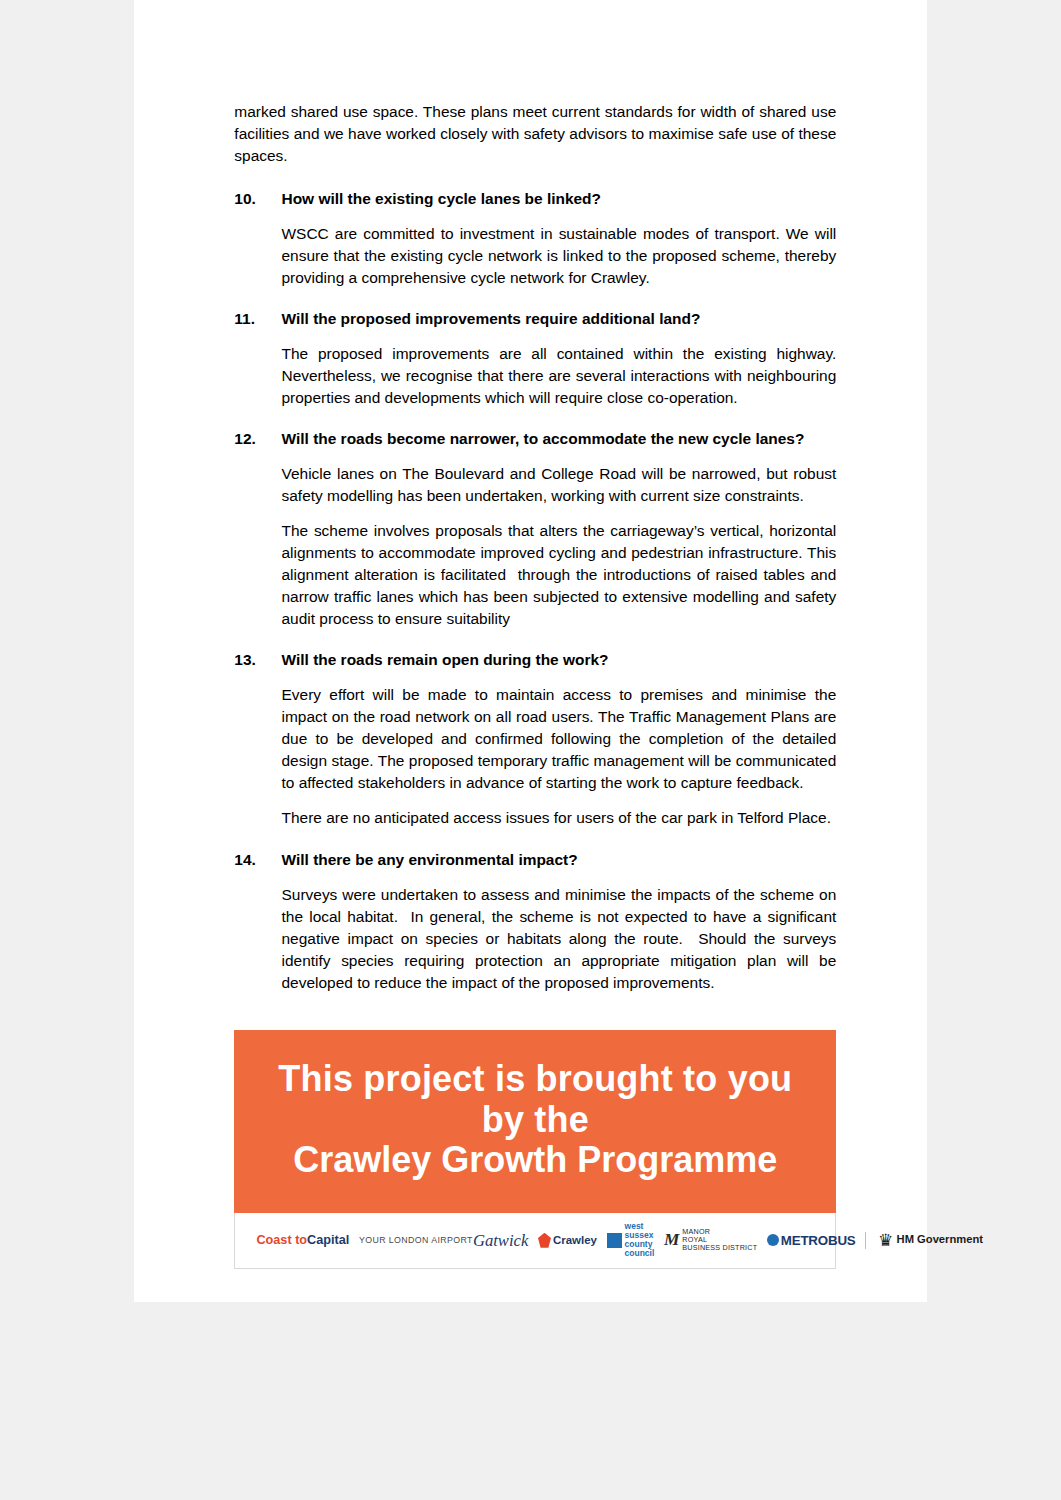marked shared use space. These plans meet current standards for width of shared use facilities and we have worked closely with safety advisors to maximise safe use of these spaces.
10. How will the existing cycle lanes be linked?
WSCC are committed to investment in sustainable modes of transport. We will ensure that the existing cycle network is linked to the proposed scheme, thereby providing a comprehensive cycle network for Crawley.
11. Will the proposed improvements require additional land?
The proposed improvements are all contained within the existing highway. Nevertheless, we recognise that there are several interactions with neighbouring properties and developments which will require close co-operation.
12. Will the roads become narrower, to accommodate the new cycle lanes?
Vehicle lanes on The Boulevard and College Road will be narrowed, but robust safety modelling has been undertaken, working with current size constraints.
The scheme involves proposals that alters the carriageway’s vertical, horizontal alignments to accommodate improved cycling and pedestrian infrastructure. This alignment alteration is facilitated through the introductions of raised tables and narrow traffic lanes which has been subjected to extensive modelling and safety audit process to ensure suitability
13. Will the roads remain open during the work?
Every effort will be made to maintain access to premises and minimise the impact on the road network on all road users. The Traffic Management Plans are due to be developed and confirmed following the completion of the detailed design stage. The proposed temporary traffic management will be communicated to affected stakeholders in advance of starting the work to capture feedback.
There are no anticipated access issues for users of the car park in Telford Place.
14. Will there be any environmental impact?
Surveys were undertaken to assess and minimise the impacts of the scheme on the local habitat. In general, the scheme is not expected to have a significant negative impact on species or habitats along the route. Should the surveys identify species requiring protection an appropriate mitigation plan will be developed to reduce the impact of the proposed improvements.
This project is brought to you by the
Crawley Growth Programme
Coast to
Capital
Your London Airport
Gatwick
Crawley
west
sussex
county
council
MManor
Royal
Business District
METROBUS
♛HM Government